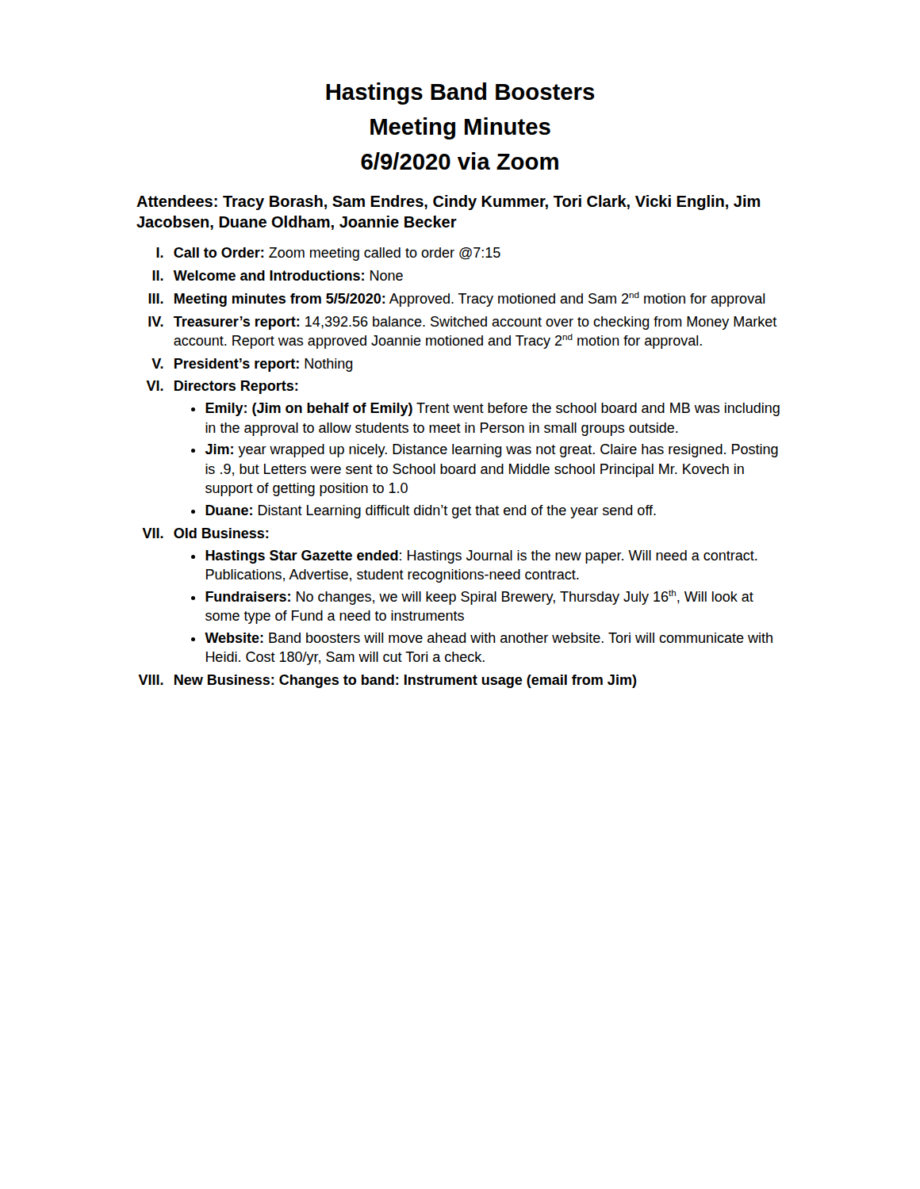Hastings Band Boosters
Meeting Minutes
6/9/2020 via Zoom
Attendees: Tracy Borash, Sam Endres, Cindy Kummer, Tori Clark, Vicki Englin, Jim Jacobsen, Duane Oldham, Joannie Becker
Call to Order: Zoom meeting called to order @7:15
Welcome and Introductions: None
Meeting minutes from 5/5/2020: Approved. Tracy motioned and Sam 2nd motion for approval
Treasurer’s report: 14,392.56 balance. Switched account over to checking from Money Market account. Report was approved Joannie motioned and Tracy 2nd motion for approval.
President’s report: Nothing
Directors Reports:
Emily: (Jim on behalf of Emily) Trent went before the school board and MB was including in the approval to allow students to meet in Person in small groups outside.
Jim: year wrapped up nicely. Distance learning was not great. Claire has resigned. Posting is .9, but Letters were sent to School board and Middle school Principal Mr. Kovech in support of getting position to 1.0
Duane: Distant Learning difficult didn’t get that end of the year send off.
Old Business:
Hastings Star Gazette ended: Hastings Journal is the new paper. Will need a contract. Publications, Advertise, student recognitions-need contract.
Fundraisers: No changes, we will keep Spiral Brewery, Thursday July 16th, Will look at some type of Fund a need to instruments
Website: Band boosters will move ahead with another website. Tori will communicate with Heidi. Cost 180/yr, Sam will cut Tori a check.
New Business: Changes to band: Instrument usage (email from Jim)